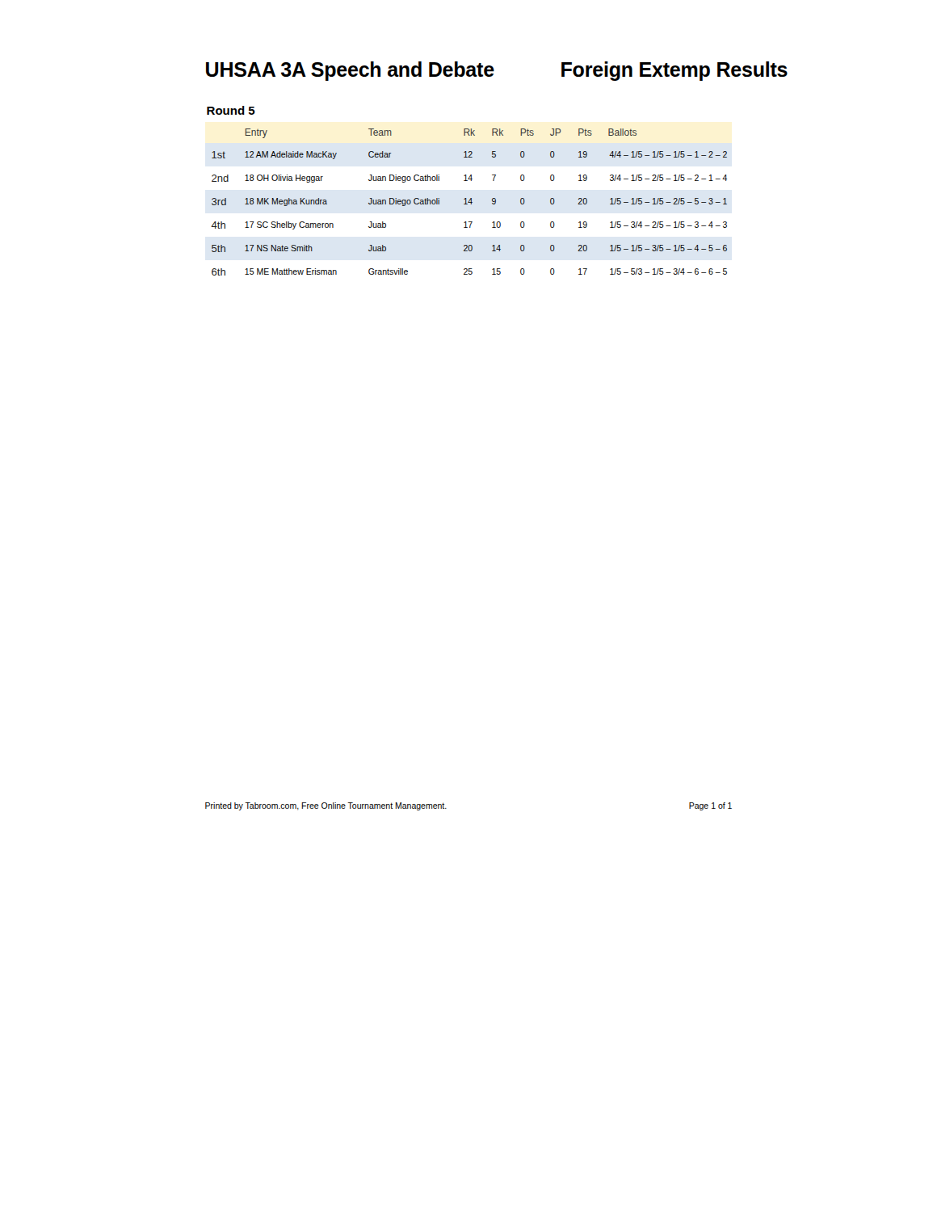UHSAA 3A Speech and Debate
Foreign Extemp Results
Round 5
| | Entry | Team | Rk | Rk | Pts | JP | Pts | Ballots |
| --- | --- | --- | --- | --- | --- | --- | --- | --- |
| 1st | 12 AM Adelaide MacKay | Cedar | 12 | 5 | 0 | 0 | 19 | 4/4 – 1/5 – 1/5 – 1/5 – 1 – 2 – 2 |
| 2nd | 18 OH Olivia Heggar | Juan Diego Catholi | 14 | 7 | 0 | 0 | 19 | 3/4 – 1/5 – 2/5 – 1/5 – 2 – 1 – 4 |
| 3rd | 18 MK Megha Kundra | Juan Diego Catholi | 14 | 9 | 0 | 0 | 20 | 1/5 – 1/5 – 1/5 – 2/5 – 5 – 3 – 1 |
| 4th | 17 SC Shelby Cameron | Juab | 17 | 10 | 0 | 0 | 19 | 1/5 – 3/4 – 2/5 – 1/5 – 3 – 4 – 3 |
| 5th | 17 NS Nate Smith | Juab | 20 | 14 | 0 | 0 | 20 | 1/5 – 1/5 – 3/5 – 1/5 – 4 – 5 – 6 |
| 6th | 15 ME Matthew Erisman | Grantsville | 25 | 15 | 0 | 0 | 17 | 1/5 – 5/3 – 1/5 – 3/4 – 6 – 6 – 5 |
Printed by Tabroom.com, Free Online Tournament Management.
Page 1 of 1